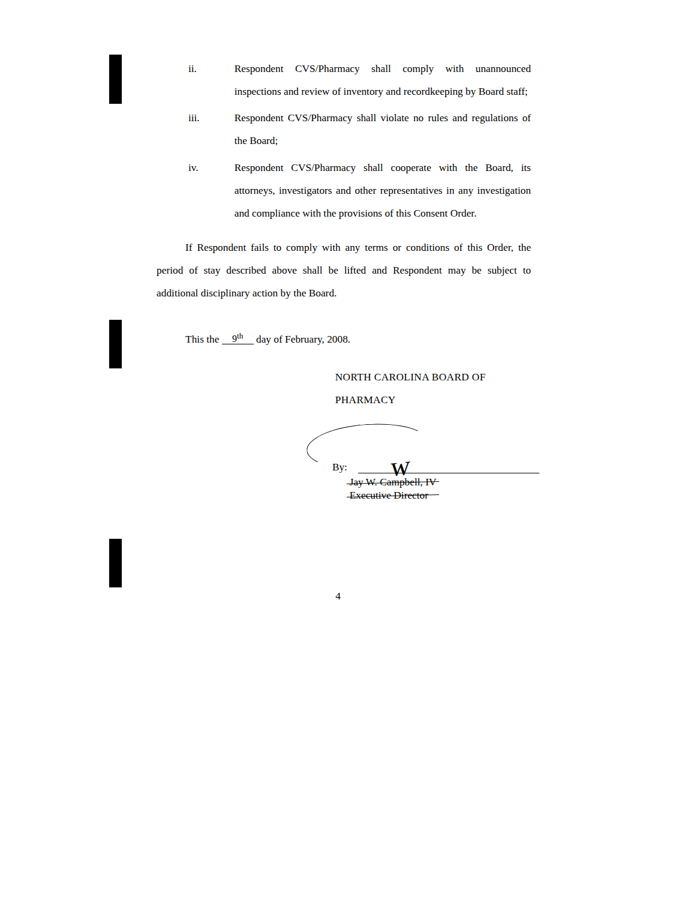ii. Respondent CVS/Pharmacy shall comply with unannounced inspections and review of inventory and recordkeeping by Board staff;
iii. Respondent CVS/Pharmacy shall violate no rules and regulations of the Board;
iv. Respondent CVS/Pharmacy shall cooperate with the Board, its attorneys, investigators and other representatives in any investigation and compliance with the provisions of this Consent Order.
If Respondent fails to comply with any terms or conditions of this Order, the period of stay described above shall be lifted and Respondent may be subject to additional disciplinary action by the Board.
This the 9th day of February, 2008.
NORTH CAROLINA BOARD OF PHARMACY
By:  w    
Jay W. Campbell, IV
Executive Director
4